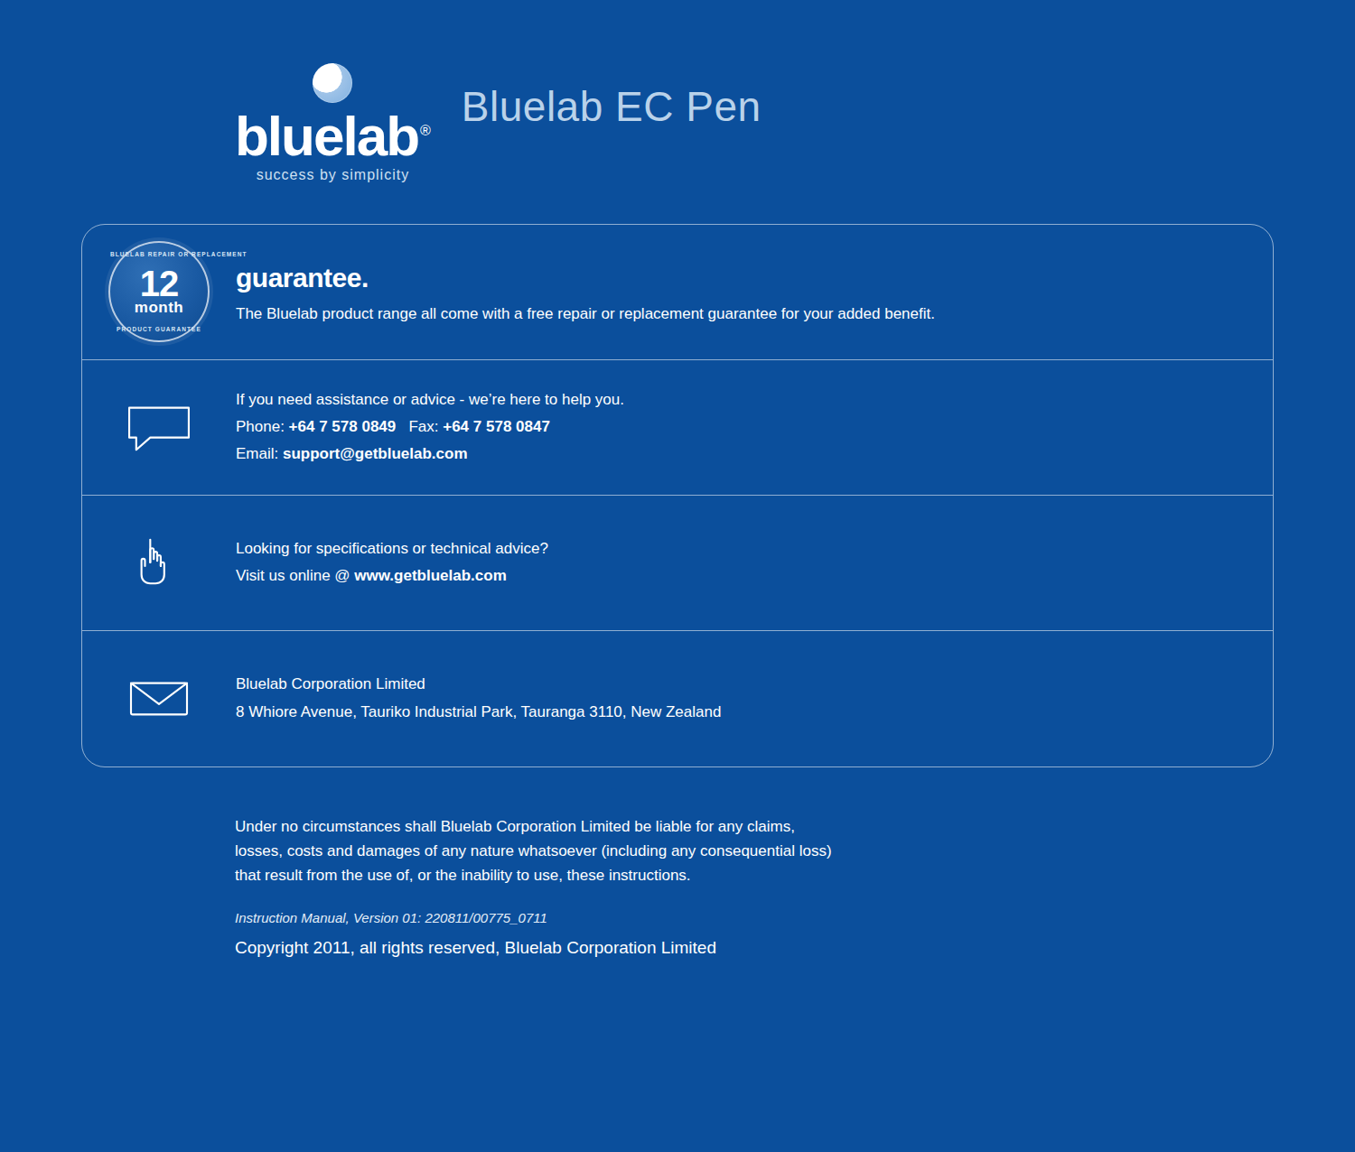bluelab®
success by simplicity
Bluelab EC Pen
BLUELAB REPAIR OR REPLACEMENT 12 month PRODUCT GUARANTEE
guarantee.
The Bluelab product range all come with a free repair or replacement guarantee for your added benefit.
If you need assistance or advice - we’re here to help you.
Phone: +64 7 578 0849 Fax: +64 7 578 0847
Email: support@getbluelab.com
Looking for specifications or technical advice?
Visit us online @ www.getbluelab.com
Bluelab Corporation Limited
8 Whiore Avenue, Tauriko Industrial Park, Tauranga 3110, New Zealand
Under no circumstances shall Bluelab Corporation Limited be liable for any claims,
losses, costs and damages of any nature whatsoever (including any consequential loss)
that result from the use of, or the inability to use, these instructions.
Instruction Manual, Version 01: 220811/00775_0711
Copyright 2011, all rights reserved, Bluelab Corporation Limited